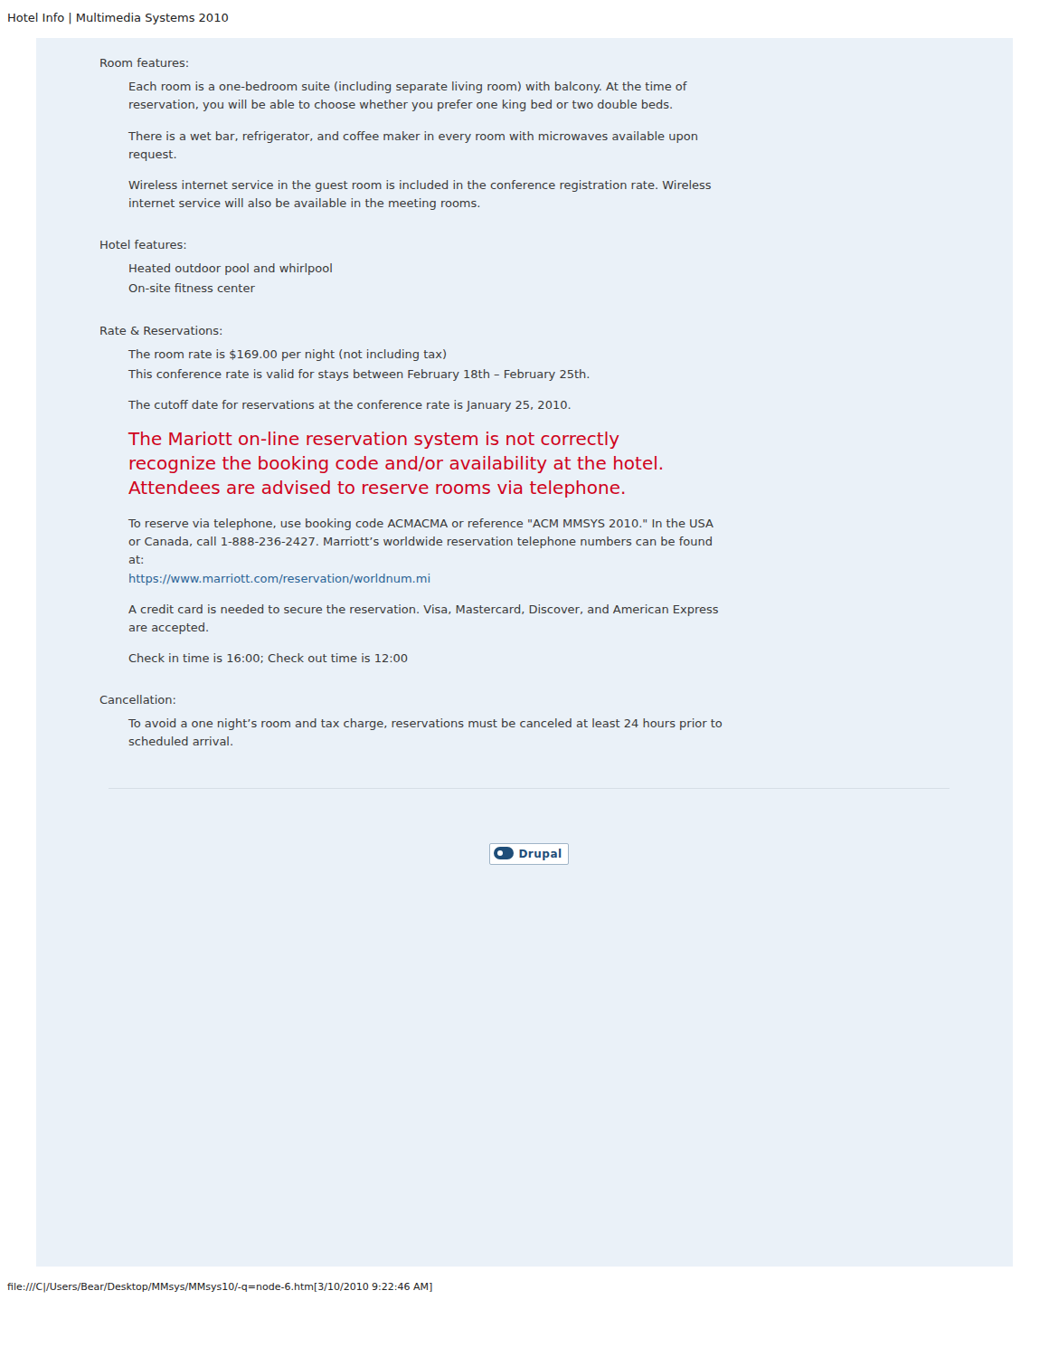Hotel Info | Multimedia Systems 2010
Room features:
Each room is a one-bedroom suite (including separate living room) with balcony. At the time of reservation, you will be able to choose whether you prefer one king bed or two double beds.
There is a wet bar, refrigerator, and coffee maker in every room with microwaves available upon request.
Wireless internet service in the guest room is included in the conference registration rate. Wireless internet service will also be available in the meeting rooms.
Hotel features:
Heated outdoor pool and whirlpool
On-site fitness center
Rate & Reservations:
The room rate is $169.00 per night (not including tax)
This conference rate is valid for stays between February 18th – February 25th.
The cutoff date for reservations at the conference rate is January 25, 2010.
The Mariott on-line reservation system is not correctly recognize the booking code and/or availability at the hotel. Attendees are advised to reserve rooms via telephone.
To reserve via telephone, use booking code ACMACMA or reference "ACM MMSYS 2010." In the USA or Canada, call 1-888-236-2427. Marriott’s worldwide reservation telephone numbers can be found at:
https://www.marriott.com/reservation/worldnum.mi
A credit card is needed to secure the reservation. Visa, Mastercard, Discover, and American Express are accepted.
Check in time is 16:00; Check out time is 12:00
Cancellation:
To avoid a one night’s room and tax charge, reservations must be canceled at least 24 hours prior to scheduled arrival.
Drupal
file:///C|/Users/Bear/Desktop/MMsys/MMsys10/-q=node-6.htm[3/10/2010 9:22:46 AM]